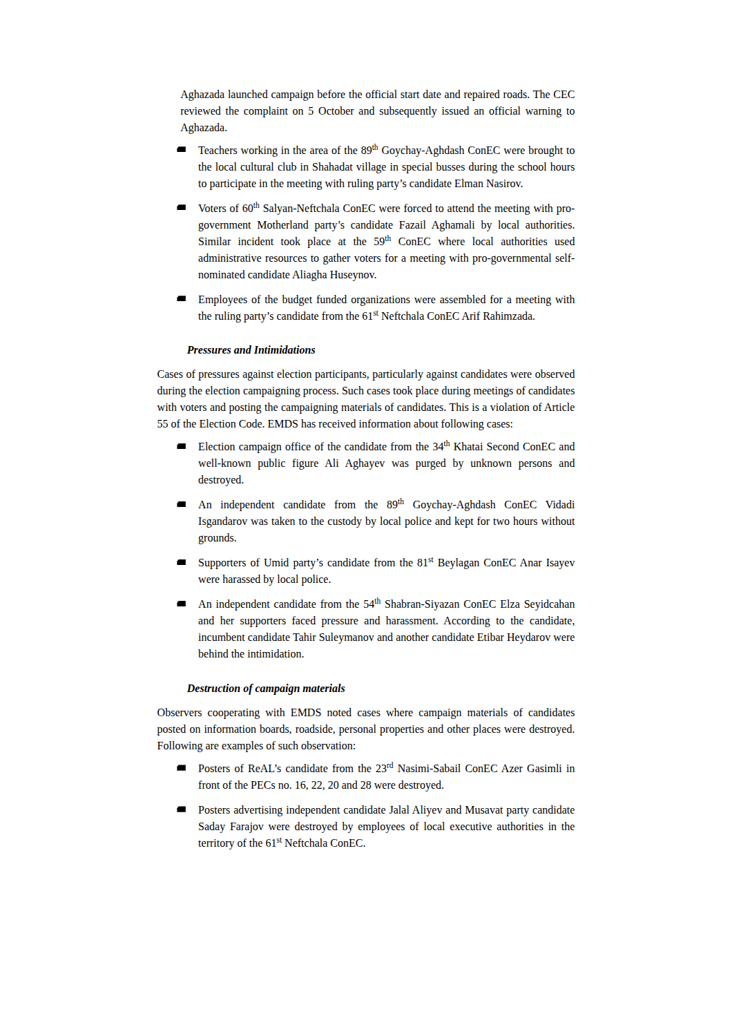Aghazada launched campaign before the official start date and repaired roads. The CEC reviewed the complaint on 5 October and subsequently issued an official warning to Aghazada.
Teachers working in the area of the 89th Goychay-Aghdash ConEC were brought to the local cultural club in Shahadat village in special busses during the school hours to participate in the meeting with ruling party’s candidate Elman Nasirov.
Voters of 60th Salyan-Neftchala ConEC were forced to attend the meeting with pro-government Motherland party’s candidate Fazail Aghamali by local authorities. Similar incident took place at the 59th ConEC where local authorities used administrative resources to gather voters for a meeting with pro-governmental self-nominated candidate Aliagha Huseynov.
Employees of the budget funded organizations were assembled for a meeting with the ruling party’s candidate from the 61st Neftchala ConEC Arif Rahimzada.
Pressures and Intimidations
Cases of pressures against election participants, particularly against candidates were observed during the election campaigning process. Such cases took place during meetings of candidates with voters and posting the campaigning materials of candidates. This is a violation of Article 55 of the Election Code. EMDS has received information about following cases:
Election campaign office of the candidate from the 34th Khatai Second ConEC and well-known public figure Ali Aghayev was purged by unknown persons and destroyed.
An independent candidate from the 89th Goychay-Aghdash ConEC Vidadi Isgandarov was taken to the custody by local police and kept for two hours without grounds.
Supporters of Umid party’s candidate from the 81st Beylagan ConEC Anar Isayev were harassed by local police.
An independent candidate from the 54th Shabran-Siyazan ConEC Elza Seyidcahan and her supporters faced pressure and harassment. According to the candidate, incumbent candidate Tahir Suleymanov and another candidate Etibar Heydarov were behind the intimidation.
Destruction of campaign materials
Observers cooperating with EMDS noted cases where campaign materials of candidates posted on information boards, roadside, personal properties and other places were destroyed. Following are examples of such observation:
Posters of ReAL’s candidate from the 23rd Nasimi-Sabail ConEC Azer Gasimli in front of the PECs no. 16, 22, 20 and 28 were destroyed.
Posters advertising independent candidate Jalal Aliyev and Musavat party candidate Saday Farajov were destroyed by employees of local executive authorities in the territory of the 61st Neftchala ConEC.